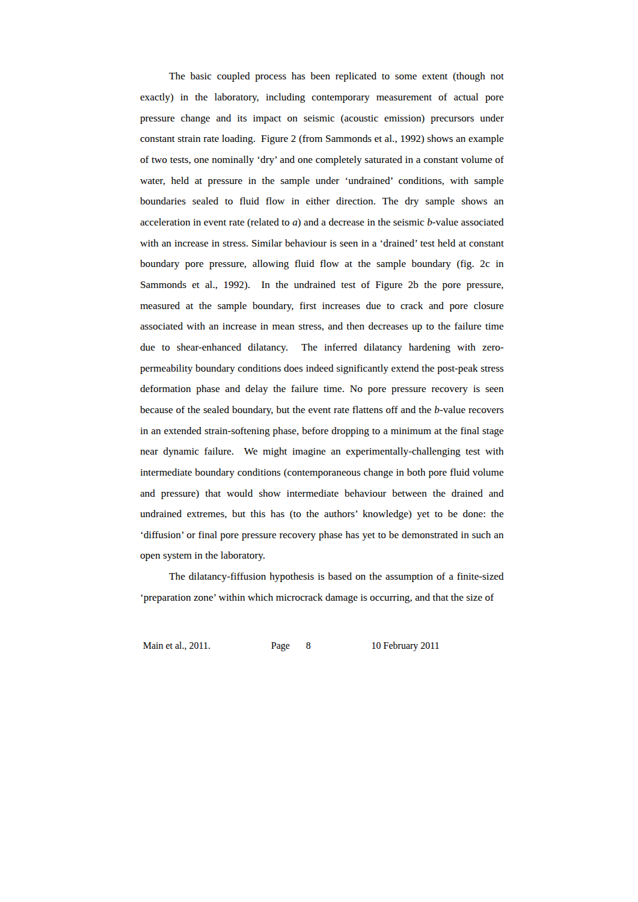The basic coupled process has been replicated to some extent (though not exactly) in the laboratory, including contemporary measurement of actual pore pressure change and its impact on seismic (acoustic emission) precursors under constant strain rate loading. Figure 2 (from Sammonds et al., 1992) shows an example of two tests, one nominally ‘dry’ and one completely saturated in a constant volume of water, held at pressure in the sample under ‘undrained’ conditions, with sample boundaries sealed to fluid flow in either direction. The dry sample shows an acceleration in event rate (related to a) and a decrease in the seismic b-value associated with an increase in stress. Similar behaviour is seen in a ‘drained’ test held at constant boundary pore pressure, allowing fluid flow at the sample boundary (fig. 2c in Sammonds et al., 1992). In the undrained test of Figure 2b the pore pressure, measured at the sample boundary, first increases due to crack and pore closure associated with an increase in mean stress, and then decreases up to the failure time due to shear-enhanced dilatancy. The inferred dilatancy hardening with zero-permeability boundary conditions does indeed significantly extend the post-peak stress deformation phase and delay the failure time. No pore pressure recovery is seen because of the sealed boundary, but the event rate flattens off and the b-value recovers in an extended strain-softening phase, before dropping to a minimum at the final stage near dynamic failure. We might imagine an experimentally-challenging test with intermediate boundary conditions (contemporaneous change in both pore fluid volume and pressure) that would show intermediate behaviour between the drained and undrained extremes, but this has (to the authors’ knowledge) yet to be done: the ‘diffusion’ or final pore pressure recovery phase has yet to be demonstrated in such an open system in the laboratory.
The dilatancy-fiffusion hypothesis is based on the assumption of a finite-sized ‘preparation zone’ within which microcrack damage is occurring, and that the size of
Main et al., 2011. Page 810 February 2011